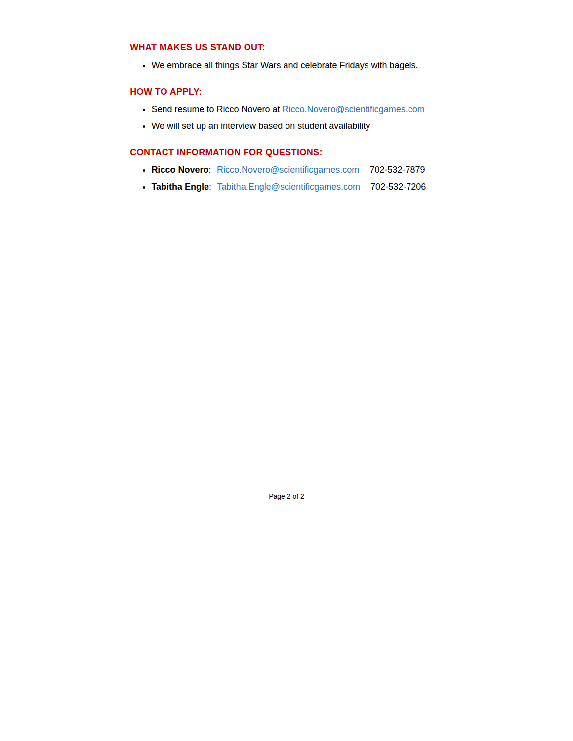What Makes Us Stand Out:
We embrace all things Star Wars and celebrate Fridays with bagels.
How to Apply:
Send resume to Ricco Novero at Ricco.Novero@scientificgames.com
We will set up an interview based on student availability
Contact Information for Questions:
Ricco Novero:Ricco.Novero@scientificgames.com 702-532-7879
Tabitha Engle:Tabitha.Engle@scientificgames.com 702-532-7206
Page 2 of 2